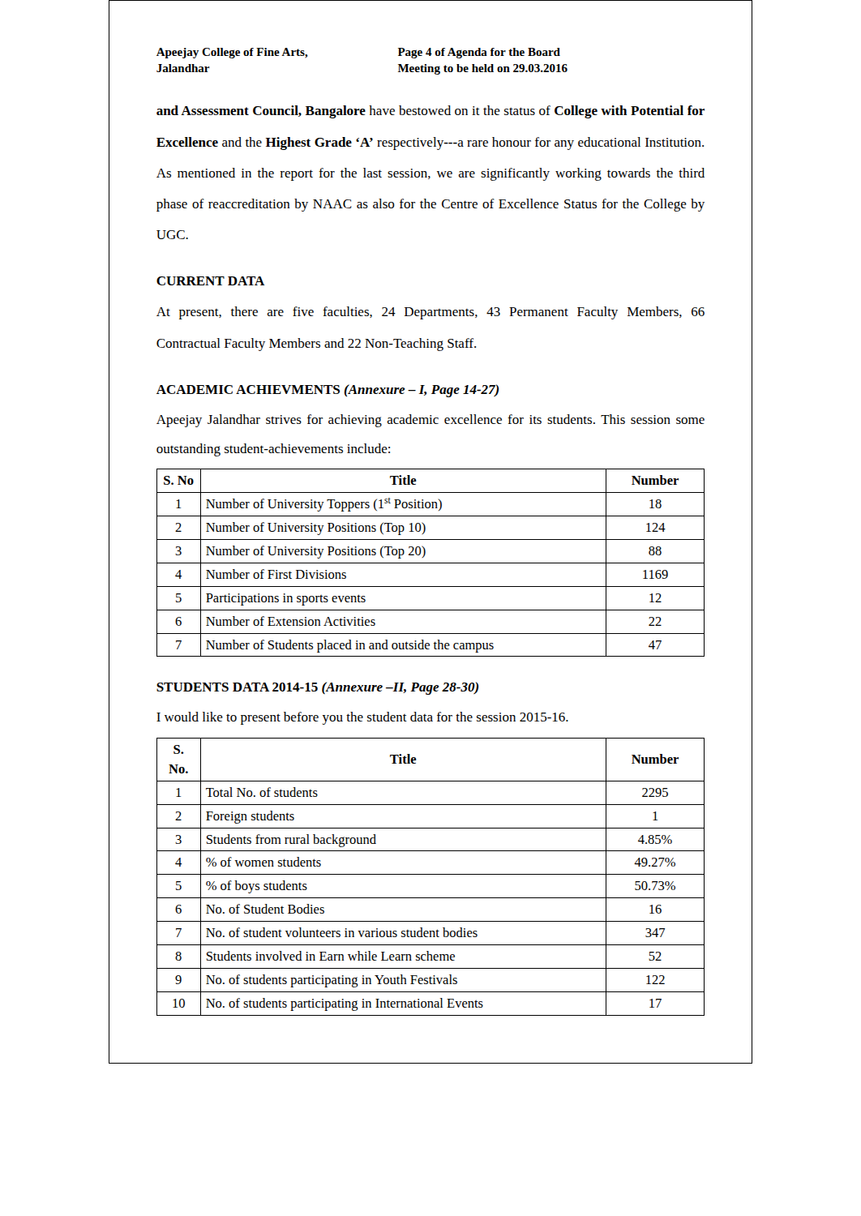Apeejay College of Fine Arts,
Jalandhar
Page 4 of Agenda for the Board
Meeting to be held on 29.03.2016
and Assessment Council, Bangalore have bestowed on it the status of College with Potential for Excellence and the Highest Grade ‘A’ respectively---a rare honour for any educational Institution. As mentioned in the report for the last session, we are significantly working towards the third phase of reaccreditation by NAAC as also for the Centre of Excellence Status for the College by UGC.
CURRENT DATA
At present, there are five faculties, 24 Departments, 43 Permanent Faculty Members, 66 Contractual Faculty Members and 22 Non-Teaching Staff.
ACADEMIC ACHIEVMENTS (Annexure – I, Page 14-27)
Apeejay Jalandhar strives for achieving academic excellence for its students. This session some outstanding student-achievements include:
| S. No | Title | Number |
| --- | --- | --- |
| 1 | Number of University Toppers (1 st Position) | 18 |
| 2 | Number of University Positions (Top 10) | 124 |
| 3 | Number of University Positions (Top 20) | 88 |
| 4 | Number of First Divisions | 1169 |
| 5 | Participations in sports events | 12 |
| 6 | Number of Extension Activities | 22 |
| 7 | Number of Students placed in and outside the campus | 47 |
STUDENTS DATA 2014-15 (Annexure –II, Page 28-30)
I would like to present before you the student data for the session 2015-16.
| S. No. | Title | Number |
| --- | --- | --- |
| 1 | Total No. of students | 2295 |
| 2 | Foreign students | 1 |
| 3 | Students from rural background | 4.85% |
| 4 | % of women students | 49.27% |
| 5 | % of boys students | 50.73% |
| 6 | No. of Student Bodies | 16 |
| 7 | No. of student volunteers in various student bodies | 347 |
| 8 | Students involved in Earn while Learn scheme | 52 |
| 9 | No. of students participating in Youth Festivals | 122 |
| 10 | No. of students participating in International Events | 17 |